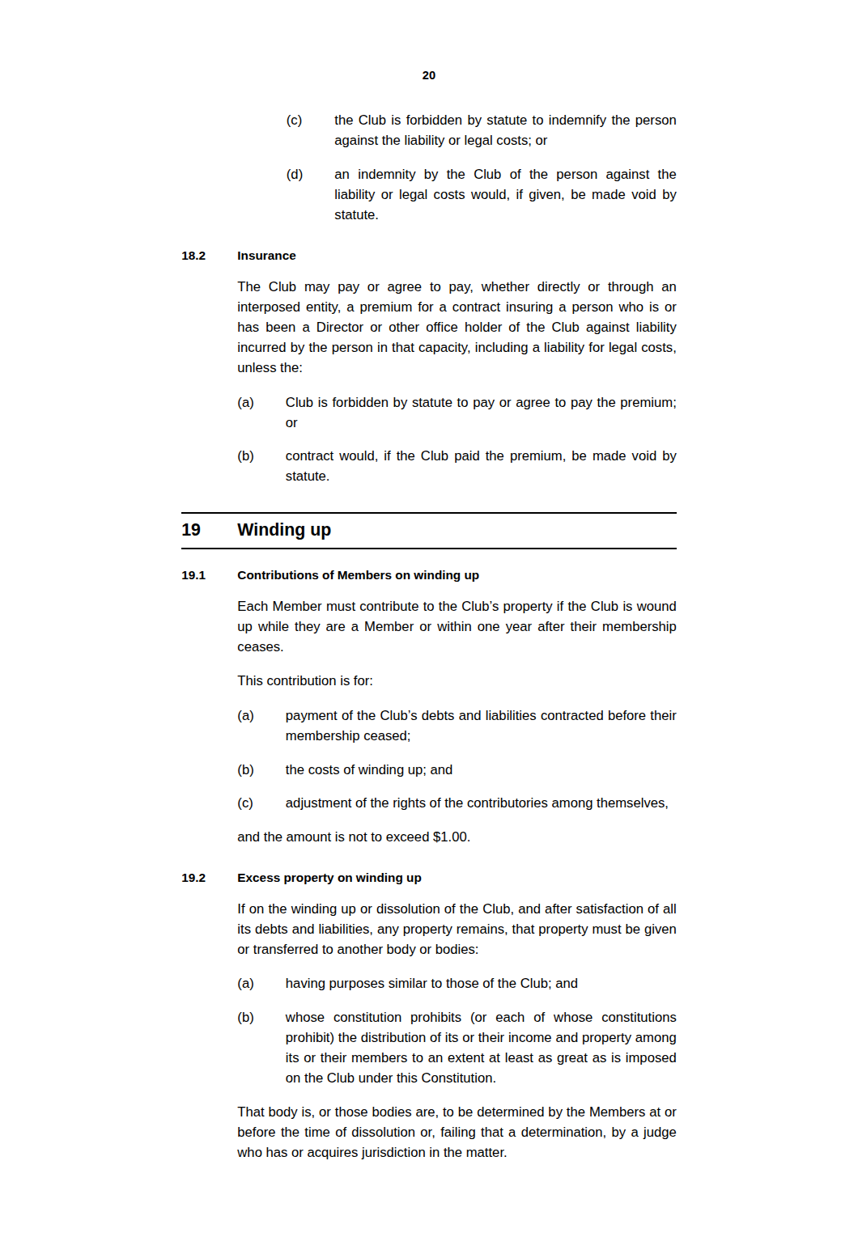20
(c)
the Club is forbidden by statute to indemnify the person against the liability or legal costs; or
(d)
an indemnity by the Club of the person against the liability or legal costs would, if given, be made void by statute.
18.2
Insurance
The Club may pay or agree to pay, whether directly or through an interposed entity, a premium for a contract insuring a person who is or has been a Director or other office holder of the Club against liability incurred by the person in that capacity, including a liability for legal costs, unless the:
(a)
Club is forbidden by statute to pay or agree to pay the premium; or
(b)
contract would, if the Club paid the premium, be made void by statute.
19
Winding up
19.1
Contributions of Members on winding up
Each Member must contribute to the Club’s property if the Club is wound up while they are a Member or within one year after their membership ceases.
This contribution is for:
(a)
payment of the Club’s debts and liabilities contracted before their membership ceased;
(b)
the costs of winding up; and
(c)
adjustment of the rights of the contributories among themselves,
and the amount is not to exceed $1.00.
19.2
Excess property on winding up
If on the winding up or dissolution of the Club, and after satisfaction of all its debts and liabilities, any property remains, that property must be given or transferred to another body or bodies:
(a)
having purposes similar to those of the Club; and
(b)
whose constitution prohibits (or each of whose constitutions prohibit) the distribution of its or their income and property among its or their members to an extent at least as great as is imposed on the Club under this Constitution.
That body is, or those bodies are, to be determined by the Members at or before the time of dissolution or, failing that a determination, by a judge who has or acquires jurisdiction in the matter.